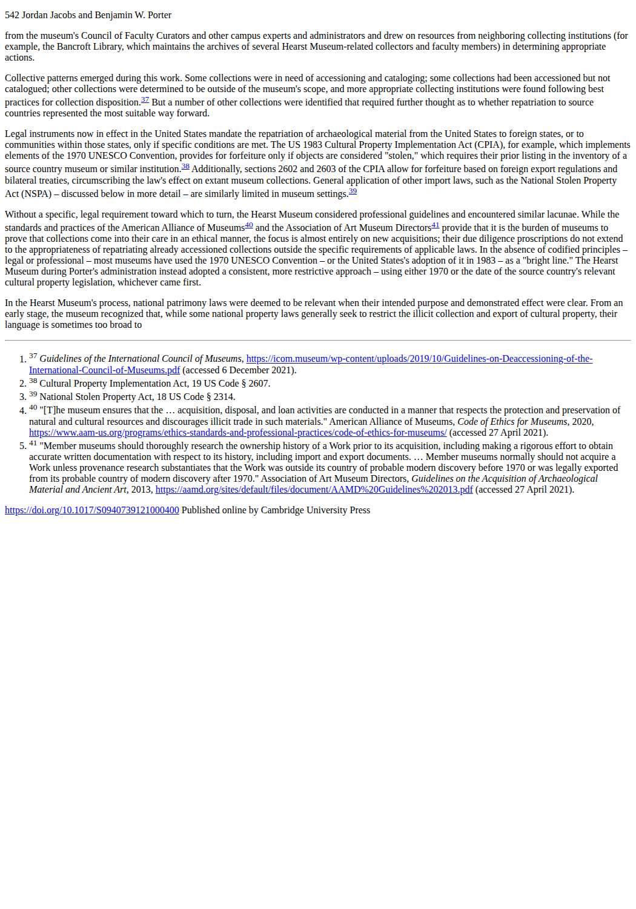542 Jordan Jacobs and Benjamin W. Porter
from the museum's Council of Faculty Curators and other campus experts and administrators and drew on resources from neighboring collecting institutions (for example, the Bancroft Library, which maintains the archives of several Hearst Museum-related collectors and faculty members) in determining appropriate actions.
Collective patterns emerged during this work. Some collections were in need of accessioning and cataloging; some collections had been accessioned but not catalogued; other collections were determined to be outside of the museum's scope, and more appropriate collecting institutions were found following best practices for collection disposition.37 But a number of other collections were identified that required further thought as to whether repatriation to source countries represented the most suitable way forward.
Legal instruments now in effect in the United States mandate the repatriation of archaeological material from the United States to foreign states, or to communities within those states, only if specific conditions are met. The US 1983 Cultural Property Implementation Act (CPIA), for example, which implements elements of the 1970 UNESCO Convention, provides for forfeiture only if objects are considered "stolen," which requires their prior listing in the inventory of a source country museum or similar institution.38 Additionally, sections 2602 and 2603 of the CPIA allow for forfeiture based on foreign export regulations and bilateral treaties, circumscribing the law's effect on extant museum collections. General application of other import laws, such as the National Stolen Property Act (NSPA) – discussed below in more detail – are similarly limited in museum settings.39
Without a specific, legal requirement toward which to turn, the Hearst Museum considered professional guidelines and encountered similar lacunae. While the standards and practices of the American Alliance of Museums40 and the Association of Art Museum Directors41 provide that it is the burden of museums to prove that collections come into their care in an ethical manner, the focus is almost entirely on new acquisitions; their due diligence proscriptions do not extend to the appropriateness of repatriating already accessioned collections outside the specific requirements of applicable laws. In the absence of codified principles – legal or professional – most museums have used the 1970 UNESCO Convention – or the United States's adoption of it in 1983 – as a "bright line." The Hearst Museum during Porter's administration instead adopted a consistent, more restrictive approach – using either 1970 or the date of the source country's relevant cultural property legislation, whichever came first.
In the Hearst Museum's process, national patrimony laws were deemed to be relevant when their intended purpose and demonstrated effect were clear. From an early stage, the museum recognized that, while some national property laws generally seek to restrict the illicit collection and export of cultural property, their language is sometimes too broad to
37 Guidelines of the International Council of Museums, https://icom.museum/wp-content/uploads/2019/10/Guidelines-on-Deaccessioning-of-the-International-Council-of-Museums.pdf (accessed 6 December 2021).
38 Cultural Property Implementation Act, 19 US Code § 2607.
39 National Stolen Property Act, 18 US Code § 2314.
40 "[T]he museum ensures that the … acquisition, disposal, and loan activities are conducted in a manner that respects the protection and preservation of natural and cultural resources and discourages illicit trade in such materials." American Alliance of Museums, Code of Ethics for Museums, 2020, https://www.aam-us.org/programs/ethics-standards-and-professional-practices/code-of-ethics-for-museums/ (accessed 27 April 2021).
41 "Member museums should thoroughly research the ownership history of a Work prior to its acquisition, including making a rigorous effort to obtain accurate written documentation with respect to its history, including import and export documents. … Member museums normally should not acquire a Work unless provenance research substantiates that the Work was outside its country of probable modern discovery before 1970 or was legally exported from its probable country of modern discovery after 1970." Association of Art Museum Directors, Guidelines on the Acquisition of Archaeological Material and Ancient Art, 2013, https://aamd.org/sites/default/files/document/AAMD%20Guidelines%202013.pdf (accessed 27 April 2021).
https://doi.org/10.1017/S0940739121000400 Published online by Cambridge University Press